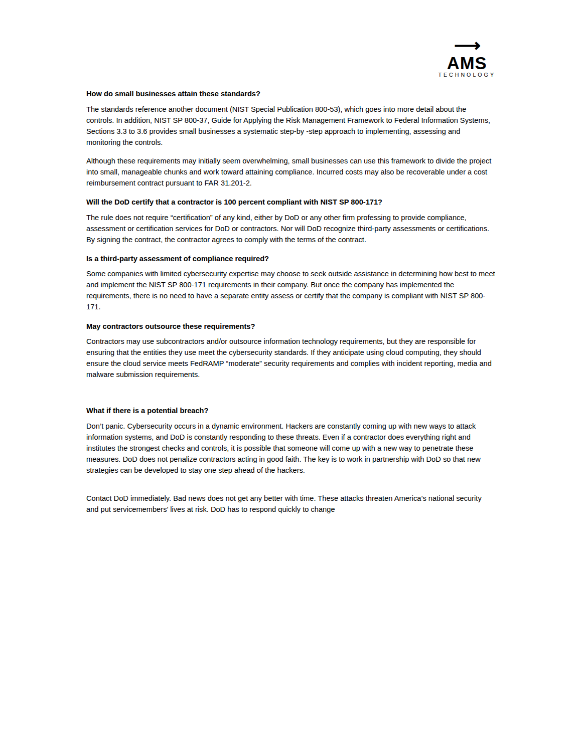⟶ AMS TECHNOLOGY
How do small businesses attain these standards?
The standards reference another document (NIST Special Publication 800-53), which goes into more detail about the controls. In addition, NIST SP 800-37, Guide for Applying the Risk Management Framework to Federal Information Systems, Sections 3.3 to 3.6 provides small businesses a systematic step-by -step approach to implementing, assessing and monitoring the controls.
Although these requirements may initially seem overwhelming, small businesses can use this framework to divide the project into small, manageable chunks and work toward attaining compliance. Incurred costs may also be recoverable under a cost reimbursement contract pursuant to FAR 31.201-2.
Will the DoD certify that a contractor is 100 percent compliant with NIST SP 800-171?
The rule does not require “certification” of any kind, either by DoD or any other firm professing to provide compliance, assessment or certification services for DoD or contractors. Nor will DoD recognize third-party assessments or certifications. By signing the contract, the contractor agrees to comply with the terms of the contract.
Is a third-party assessment of compliance required?
Some companies with limited cybersecurity expertise may choose to seek outside assistance in determining how best to meet and implement the NIST SP 800-171 requirements in their company. But once the company has implemented the requirements, there is no need to have a separate entity assess or certify that the company is compliant with NIST SP 800-171.
May contractors outsource these requirements?
Contractors may use subcontractors and/or outsource information technology requirements, but they are responsible for ensuring that the entities they use meet the cybersecurity standards. If they anticipate using cloud computing, they should ensure the cloud service meets FedRAMP “moderate” security requirements and complies with incident reporting, media and malware submission requirements.
What if there is a potential breach?
Don’t panic. Cybersecurity occurs in a dynamic environment. Hackers are constantly coming up with new ways to attack information systems, and DoD is constantly responding to these threats. Even if a contractor does everything right and institutes the strongest checks and controls, it is possible that someone will come up with a new way to penetrate these measures. DoD does not penalize contractors acting in good faith. The key is to work in partnership with DoD so that new strategies can be developed to stay one step ahead of the hackers.
Contact DoD immediately. Bad news does not get any better with time. These attacks threaten America’s national security and put servicemembers’ lives at risk. DoD has to respond quickly to change